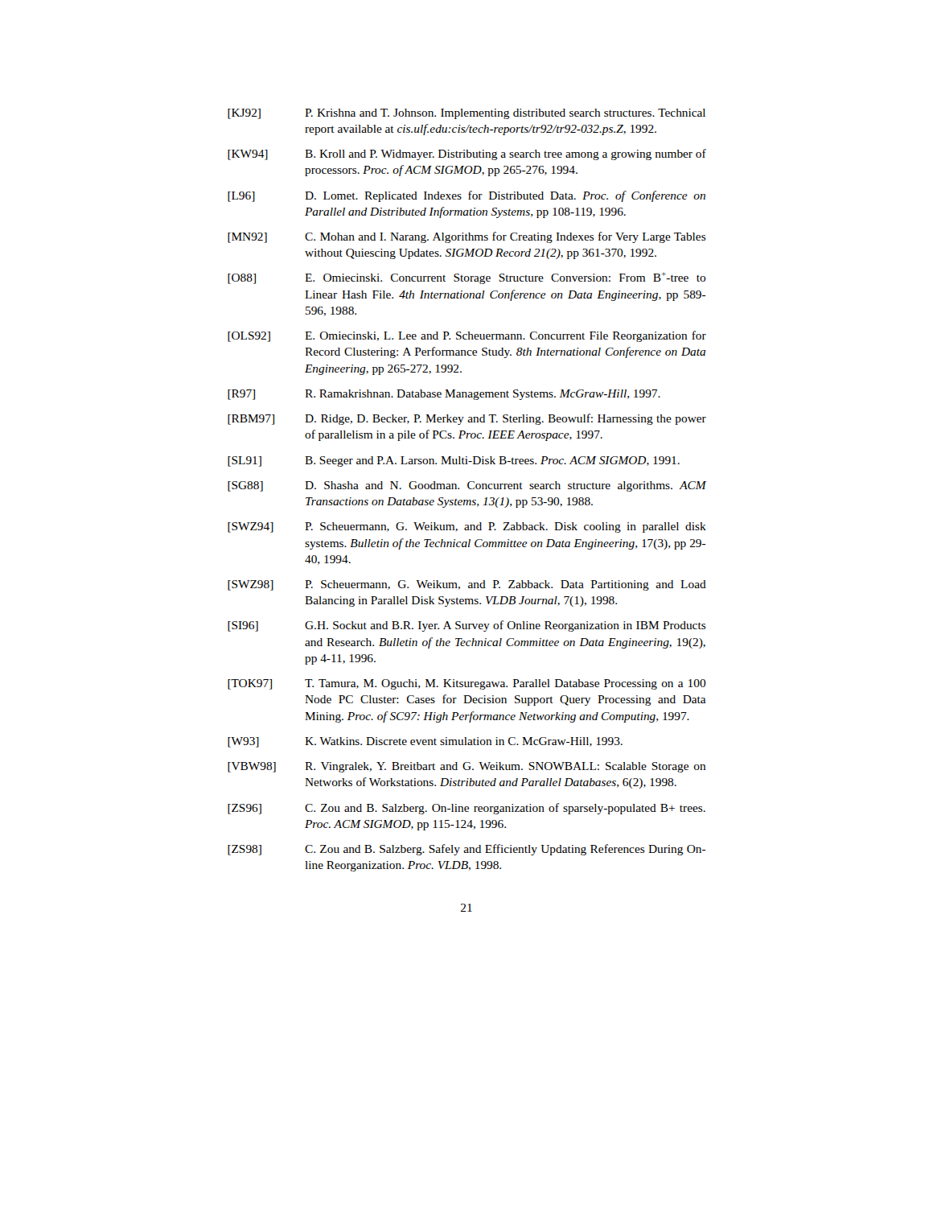[KJ92]
P. Krishna and T. Johnson. Implementing distributed search structures. Technical report available at cis.ulf.edu:cis/tech-reports/tr92/tr92-032.ps.Z, 1992.
[KW94]
B. Kroll and P. Widmayer. Distributing a search tree among a growing number of processors. Proc. of ACM SIGMOD, pp 265-276, 1994.
[L96]
D. Lomet. Replicated Indexes for Distributed Data. Proc. of Conference on Parallel and Distributed Information Systems, pp 108-119, 1996.
[MN92]
C. Mohan and I. Narang. Algorithms for Creating Indexes for Very Large Tables without Quiescing Updates. SIGMOD Record 21(2), pp 361-370, 1992.
[O88]
E. Omiecinski. Concurrent Storage Structure Conversion: From B+-tree to Linear Hash File. 4th International Conference on Data Engineering, pp 589-596, 1988.
[OLS92]
E. Omiecinski, L. Lee and P. Scheuermann. Concurrent File Reorganization for Record Clustering: A Performance Study. 8th International Conference on Data Engineering, pp 265-272, 1992.
[R97]
R. Ramakrishnan. Database Management Systems. McGraw-Hill, 1997.
[RBM97]
D. Ridge, D. Becker, P. Merkey and T. Sterling. Beowulf: Harnessing the power of parallelism in a pile of PCs. Proc. IEEE Aerospace, 1997.
[SL91]
B. Seeger and P.A. Larson. Multi-Disk B-trees. Proc. ACM SIGMOD, 1991.
[SG88]
D. Shasha and N. Goodman. Concurrent search structure algorithms. ACM Transactions on Database Systems, 13(1), pp 53-90, 1988.
[SWZ94]
P. Scheuermann, G. Weikum, and P. Zabback. Disk cooling in parallel disk systems. Bulletin of the Technical Committee on Data Engineering, 17(3), pp 29-40, 1994.
[SWZ98]
P. Scheuermann, G. Weikum, and P. Zabback. Data Partitioning and Load Balancing in Parallel Disk Systems. VLDB Journal, 7(1), 1998.
[SI96]
G.H. Sockut and B.R. Iyer. A Survey of Online Reorganization in IBM Products and Research. Bulletin of the Technical Committee on Data Engineering, 19(2), pp 4-11, 1996.
[TOK97]
T. Tamura, M. Oguchi, M. Kitsuregawa. Parallel Database Processing on a 100 Node PC Cluster: Cases for Decision Support Query Processing and Data Mining. Proc. of SC97: High Performance Networking and Computing, 1997.
[W93]
K. Watkins. Discrete event simulation in C. McGraw-Hill, 1993.
[VBW98]
R. Vingralek, Y. Breitbart and G. Weikum. SNOWBALL: Scalable Storage on Networks of Workstations. Distributed and Parallel Databases, 6(2), 1998.
[ZS96]
C. Zou and B. Salzberg. On-line reorganization of sparsely-populated B+ trees. Proc. ACM SIGMOD, pp 115-124, 1996.
[ZS98]
C. Zou and B. Salzberg. Safely and Efficiently Updating References During On-line Reorganization. Proc. VLDB, 1998.
21